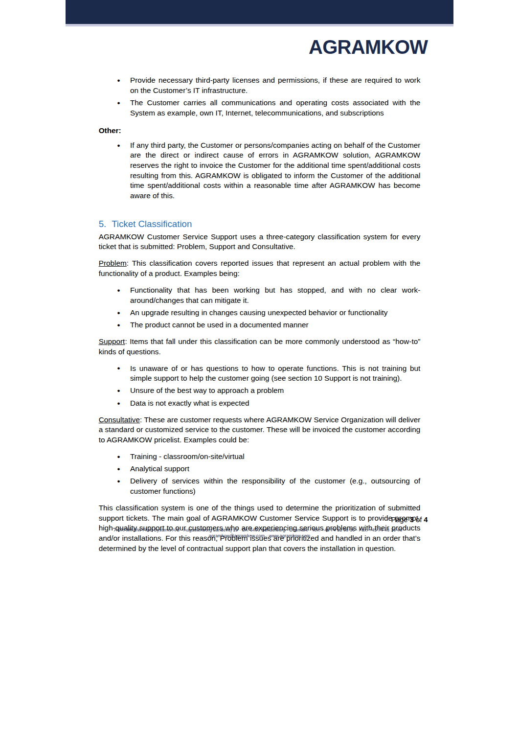AGRAMKOW
Provide necessary third-party licenses and permissions, if these are required to work on the Customer’s IT infrastructure.
The Customer carries all communications and operating costs associated with the System as example, own IT, Internet, telecommunications, and subscriptions
Other:
If any third party, the Customer or persons/companies acting on behalf of the Customer are the direct or indirect cause of errors in AGRAMKOW solution, AGRAMKOW reserves the right to invoice the Customer for the additional time spent/additional costs resulting from this. AGRAMKOW is obligated to inform the Customer of the additional time spent/additional costs within a reasonable time after AGRAMKOW has become aware of this.
5. Ticket Classification
AGRAMKOW Customer Service Support uses a three-category classification system for every ticket that is submitted: Problem, Support and Consultative.
Problem: This classification covers reported issues that represent an actual problem with the functionality of a product. Examples being:
Functionality that has been working but has stopped, and with no clear work-around/changes that can mitigate it.
An upgrade resulting in changes causing unexpected behavior or functionality
The product cannot be used in a documented manner
Support: Items that fall under this classification can be more commonly understood as “how-to” kinds of questions.
Is unaware of or has questions to how to operate functions. This is not training but simple support to help the customer going (see section 10 Support is not training).
Unsure of the best way to approach a problem
Data is not exactly what is expected
Consultative: These are customer requests where AGRAMKOW Service Organization will deliver a standard or customized service to the customer. These will be invoiced the customer according to AGRAMKOW pricelist. Examples could be:
Training - classroom/on-site/virtual
Analytical support
Delivery of services within the responsibility of the customer (e.g., outsourcing of customer functions)
This classification system is one of the things used to determine the prioritization of submitted support tickets. The main goal of AGRAMKOW Customer Service Support is to provide prompt, high-quality support to our customers who are experiencing serious problems with their products and/or installations. For this reason, Problem issues are prioritized and handled in an order that’s determined by the level of contractual support plan that covers the installation in question.
Page 3 of 4
AGRAMKOW Fluid Systems A/S · Augustenborg Landevej 19 · DK-6400 Sønderborg · Denmark · Tel.: +45 74 12 36 36 · Fax: +45 74 43 36 46 · agramkow@agramkow.com · www.agramkow.com